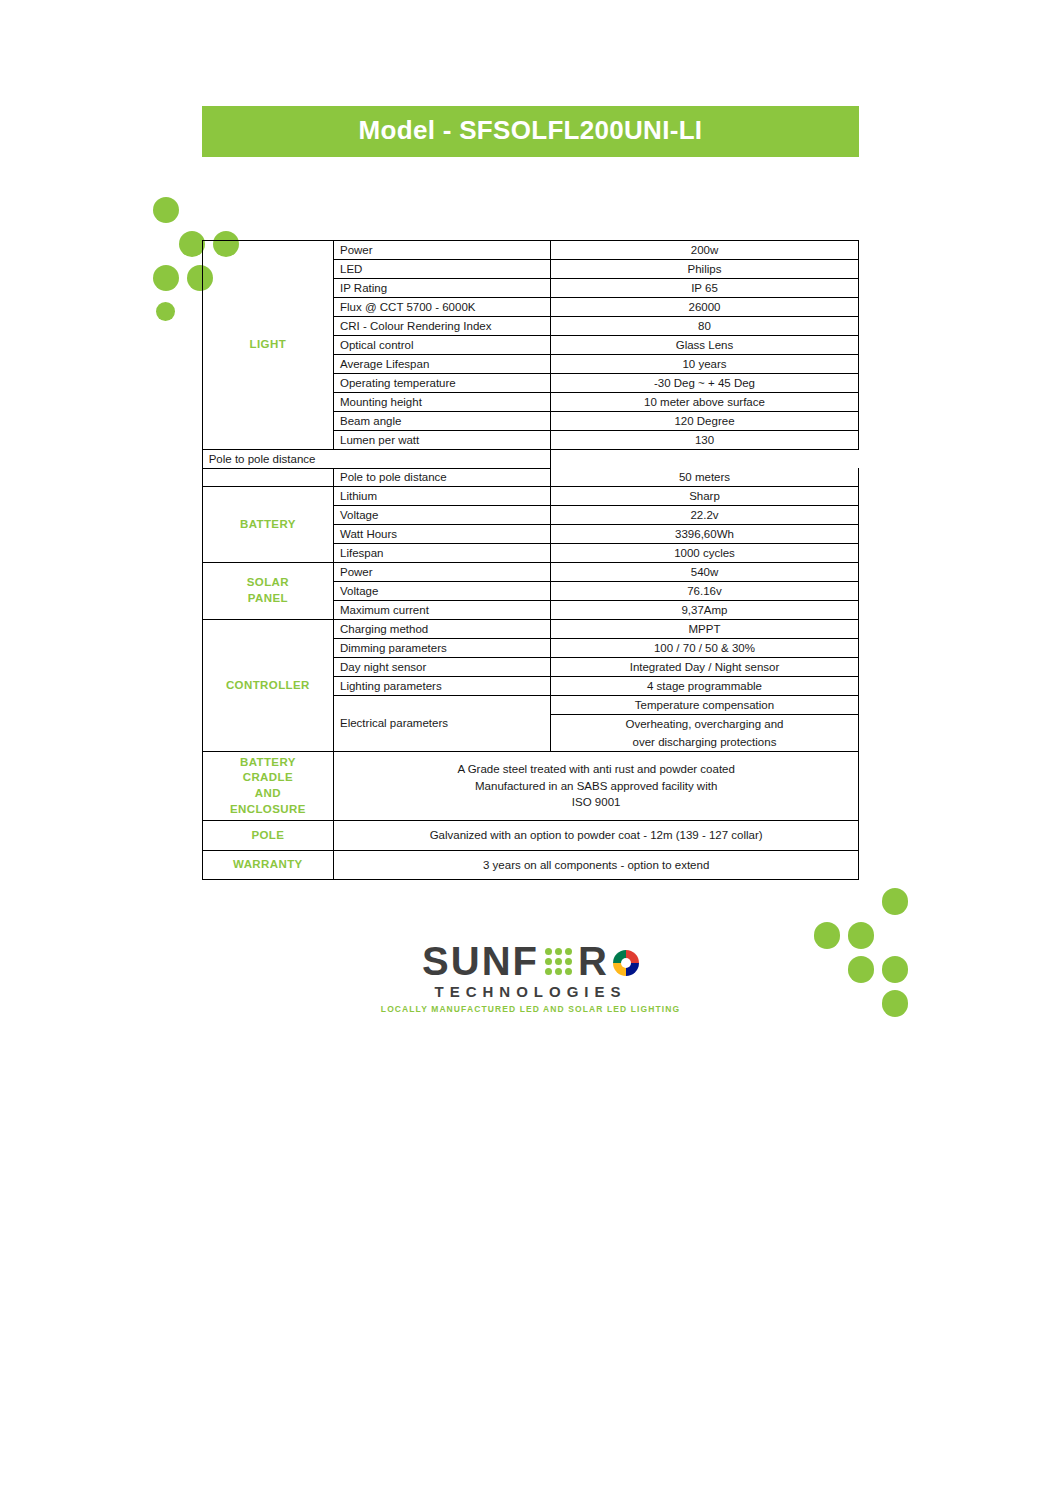Model - SFSOLFL200UNI-LI
| LIGHT | Power | 200w |
| LED | Philips |
| IP Rating | IP 65 |
| Flux @ CCT 5700 - 6000K | 26000 |
| CRI - Colour Rendering Index | 80 |
| Optical control | Glass Lens |
| Average Lifespan | 10 years |
| Operating temperature | -30 Deg ~ + 45 Deg |
| Mounting height | 10 meter above surface |
| Beam angle | 120 Degree |
| Lumen per watt | 130 |
| Pole to pole distance | |
| | Pole to pole distance | 50 meters |
| BATTERY | Lithium | Sharp |
| Voltage | 22.2v |
| Watt Hours | 3396,60Wh |
| Lifespan | 1000 cycles |
| SOLAR PANEL | Power | 540w |
| Voltage | 76.16v |
| Maximum current | 9,37Amp |
| CONTROLLER | Charging method | MPPT |
| Dimming parameters | 100 / 70 / 50 & 30% |
| Day night sensor | Integrated Day / Night sensor |
| Lighting parameters | 4 stage programmable |
| Electrical parameters | Temperature compensation |
| Overheating, overcharging and |
| over discharging protections |
| BATTERY CRADLE AND ENCLOSURE | A Grade steel treated with anti rust and powder coated Manufactured in an SABS approved facility with ISO 9001 |
| POLE | Galvanized with an option to powder coat - 12m (139 - 127 collar) |
| WARRANTY | 3 years on all components - option to extend |
SUNF R
TECHNOLOGIES
LOCALLY MANUFACTURED LED AND SOLAR LED LIGHTING